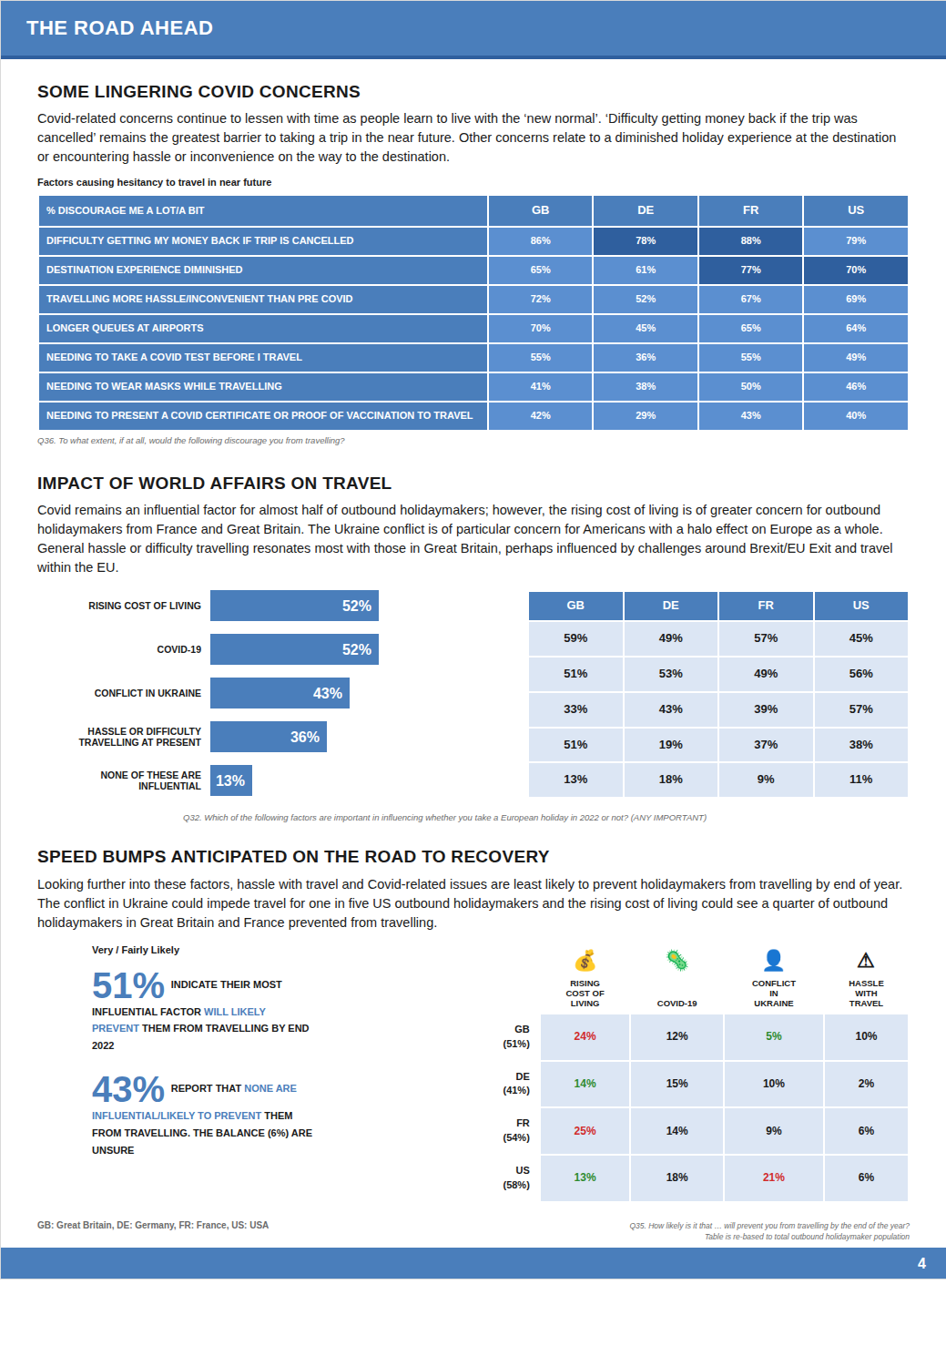The Road Ahead
Some Lingering Covid Concerns
Covid-related concerns continue to lessen with time as people learn to live with the ‘new normal’. ‘Difficulty getting money back if the trip was cancelled’ remains the greatest barrier to taking a trip in the near future. Other concerns relate to a diminished holiday experience at the destination or encountering hassle or inconvenience on the way to the destination.
Factors causing hesitancy to travel in near future
| % Discourage me a lot/a bit | GB | DE | FR | US |
| --- | --- | --- | --- | --- |
| Difficulty getting my money back if trip is cancelled | 86% | 78% | 88% | 79% |
| Destination experience diminished | 65% | 61% | 77% | 70% |
| Travelling more hassle/inconvenient than pre Covid | 72% | 52% | 67% | 69% |
| Longer queues at airports | 70% | 45% | 65% | 64% |
| Needing to take a Covid test before I travel | 55% | 36% | 55% | 49% |
| Needing to wear masks while travelling | 41% | 38% | 50% | 46% |
| Needing to present a Covid certificate or proof of vaccination to travel | 42% | 29% | 43% | 40% |
Q36. To what extent, if at all, would the following discourage you from travelling?
Impact of World Affairs on Travel
Covid remains an influential factor for almost half of outbound holidaymakers; however, the rising cost of living is of greater concern for outbound holidaymakers from France and Great Britain. The Ukraine conflict is of particular concern for Americans with a halo effect on Europe as a whole. General hassle or difficulty travelling resonates most with those in Great Britain, perhaps influenced by challenges around Brexit/EU Exit and travel within the EU.
Rising cost of living
52%
Covid-19
52%
Conflict in Ukraine
43%
Hassle or difficulty travelling at present
36%
None of these are influential
13%
| GB | DE | FR | US |
| --- | --- | --- | --- |
| 59% | 49% | 57% | 45% |
| 51% | 53% | 49% | 56% |
| 33% | 43% | 39% | 57% |
| 51% | 19% | 37% | 38% |
| 13% | 18% | 9% | 11% |
Q32. Which of the following factors are important in influencing whether you take a European holiday in 2022 or not? (ANY IMPORTANT)
Speed Bumps Anticipated on the Road to Recovery
Looking further into these factors, hassle with travel and Covid-related issues are least likely to prevent holidaymakers from travelling by end of year. The conflict in Ukraine could impede travel for one in five US outbound holidaymakers and the rising cost of living could see a quarter of outbound holidaymakers in Great Britain and France prevented from travelling.
Very / Fairly Likely
51% Indicate their most
influential factor will likely
prevent them from travelling by end
2022
43% Report that none are
influential/likely to prevent them
from travelling. The balance (6%) are
unsure
| | 💰 | 🦠 | 👤 | ⚠ |
| --- | --- | --- | --- | --- |
| | Rising cost of living | Covid-19 | Conflict in Ukraine | Hassle with travel |
| GB (51%) | 24% | 12% | 5% | 10% |
| DE (41%) | 14% | 15% | 10% | 2% |
| FR (54%) | 25% | 14% | 9% | 6% |
| US (58%) | 13% | 18% | 21% | 6% |
GB: Great Britain, DE: Germany, FR: France, US: USA
Q35. How likely is it that … will prevent you from travelling by the end of the year?
Table is re-based to total outbound holidaymaker population
4